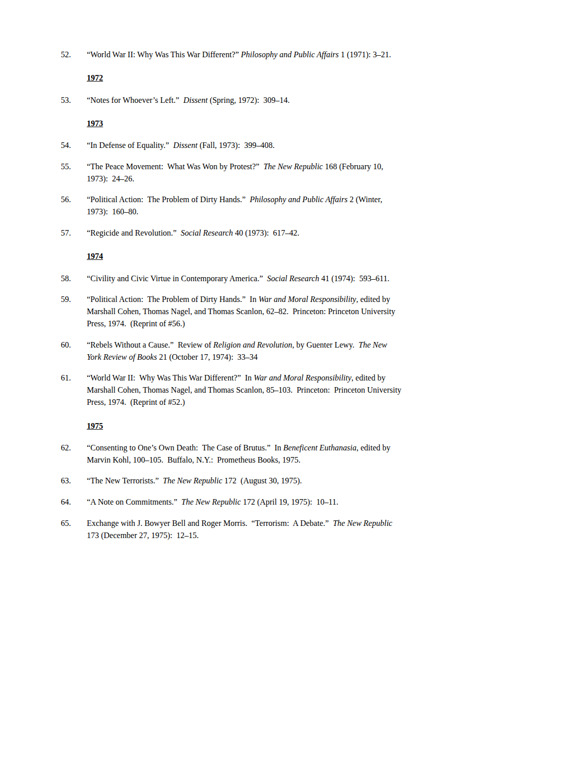52. “World War II: Why Was This War Different?” Philosophy and Public Affairs 1 (1971): 3–21.
1972
53. “Notes for Whoever’s Left.” Dissent (Spring, 1972): 309–14.
1973
54. “In Defense of Equality.” Dissent (Fall, 1973): 399–408.
55. “The Peace Movement: What Was Won by Protest?” The New Republic 168 (February 10, 1973): 24–26.
56. “Political Action: The Problem of Dirty Hands.” Philosophy and Public Affairs 2 (Winter, 1973): 160–80.
57. “Regicide and Revolution.” Social Research 40 (1973): 617–42.
1974
58. “Civility and Civic Virtue in Contemporary America.” Social Research 41 (1974): 593–611.
59. “Political Action: The Problem of Dirty Hands.” In War and Moral Responsibility, edited by Marshall Cohen, Thomas Nagel, and Thomas Scanlon, 62–82. Princeton: Princeton University Press, 1974. (Reprint of #56.)
60. “Rebels Without a Cause.” Review of Religion and Revolution, by Guenter Lewy. The New York Review of Books 21 (October 17, 1974): 33–34
61. “World War II: Why Was This War Different?” In War and Moral Responsibility, edited by Marshall Cohen, Thomas Nagel, and Thomas Scanlon, 85–103. Princeton: Princeton University Press, 1974. (Reprint of #52.)
1975
62. “Consenting to One’s Own Death: The Case of Brutus.” In Beneficent Euthanasia, edited by Marvin Kohl, 100–105. Buffalo, N.Y.: Prometheus Books, 1975.
63. “The New Terrorists.” The New Republic 172 (August 30, 1975).
64. “A Note on Commitments.” The New Republic 172 (April 19, 1975): 10–11.
65. Exchange with J. Bowyer Bell and Roger Morris. “Terrorism: A Debate.” The New Republic 173 (December 27, 1975): 12–15.